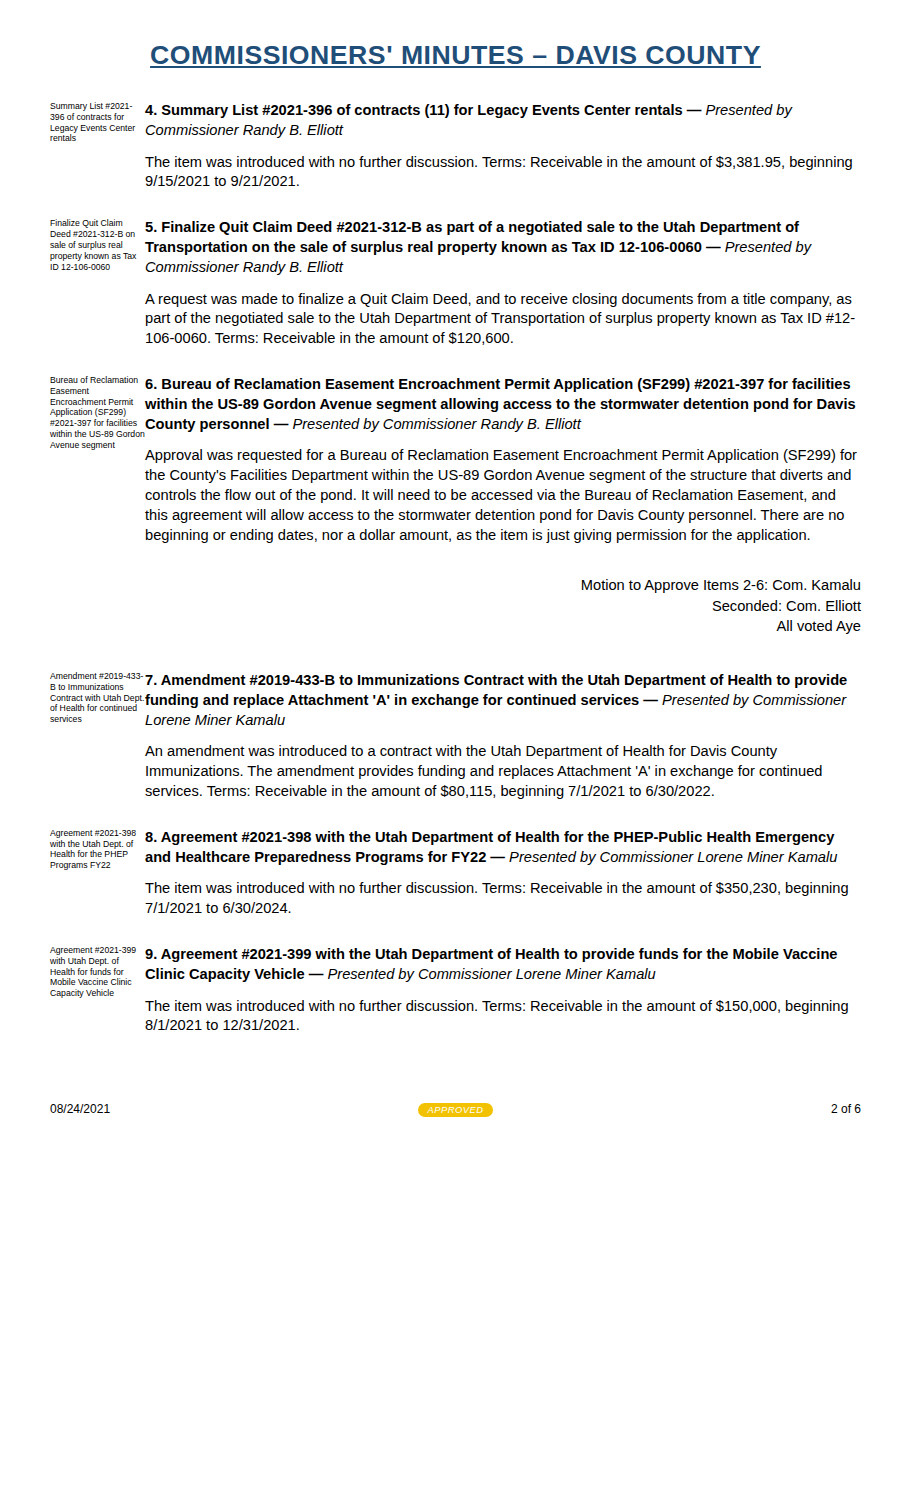COMMISSIONERS' MINUTES – DAVIS COUNTY
| Summary List #2021-396 of contracts for Legacy Events Center rentals | 4. Summary List #2021-396 of contracts (11) for Legacy Events Center rentals — Presented by Commissioner Randy B. Elliott The item was introduced with no further discussion. Terms: Receivable in the amount of $3,381.95, beginning 9/15/2021 to 9/21/2021. |
| Finalize Quit Claim Deed #2021-312-B on sale of surplus real property known as Tax ID 12-106-0060 | 5. Finalize Quit Claim Deed #2021-312-B as part of a negotiated sale to the Utah Department of Transportation on the sale of surplus real property known as Tax ID 12-106-0060 — Presented by Commissioner Randy B. Elliott A request was made to finalize a Quit Claim Deed, and to receive closing documents from a title company, as part of the negotiated sale to the Utah Department of Transportation of surplus property known as Tax ID #12-106-0060. Terms: Receivable in the amount of $120,600. |
| Bureau of Reclamation Easement Encroachment Permit Application (SF299) #2021-397 for facilities within the US-89 Gordon Avenue segment | 6. Bureau of Reclamation Easement Encroachment Permit Application (SF299) #2021-397 for facilities within the US-89 Gordon Avenue segment allowing access to the stormwater detention pond for Davis County personnel — Presented by Commissioner Randy B. Elliott Approval was requested for a Bureau of Reclamation Easement Encroachment Permit Application (SF299) for the County's Facilities Department within the US-89 Gordon Avenue segment of the structure that diverts and controls the flow out of the pond. It will need to be accessed via the Bureau of Reclamation Easement, and this agreement will allow access to the stormwater detention pond for Davis County personnel. There are no beginning or ending dates, nor a dollar amount, as the item is just giving permission for the application. Motion to Approve Items 2-6: Com. Kamalu Seconded: Com. Elliott All voted Aye |
| Amendment #2019-433-B to Immunizations Contract with Utah Dept. of Health for continued services | 7. Amendment #2019-433-B to Immunizations Contract with the Utah Department of Health to provide funding and replace Attachment 'A' in exchange for continued services — Presented by Commissioner Lorene Miner Kamalu An amendment was introduced to a contract with the Utah Department of Health for Davis County Immunizations. The amendment provides funding and replaces Attachment 'A' in exchange for continued services. Terms: Receivable in the amount of $80,115, beginning 7/1/2021 to 6/30/2022. |
| Agreement #2021-398 with the Utah Dept. of Health for the PHEP Programs FY22 | 8. Agreement #2021-398 with the Utah Department of Health for the PHEP-Public Health Emergency and Healthcare Preparedness Programs for FY22 — Presented by Commissioner Lorene Miner Kamalu The item was introduced with no further discussion. Terms: Receivable in the amount of $350,230, beginning 7/1/2021 to 6/30/2024. |
| Agreement #2021-399 with Utah Dept. of Health for funds for Mobile Vaccine Clinic Capacity Vehicle | 9. Agreement #2021-399 with the Utah Department of Health to provide funds for the Mobile Vaccine Clinic Capacity Vehicle — Presented by Commissioner Lorene Miner Kamalu The item was introduced with no further discussion. Terms: Receivable in the amount of $150,000, beginning 8/1/2021 to 12/31/2021. |
08/24/2021
APPROVED
2 of 6